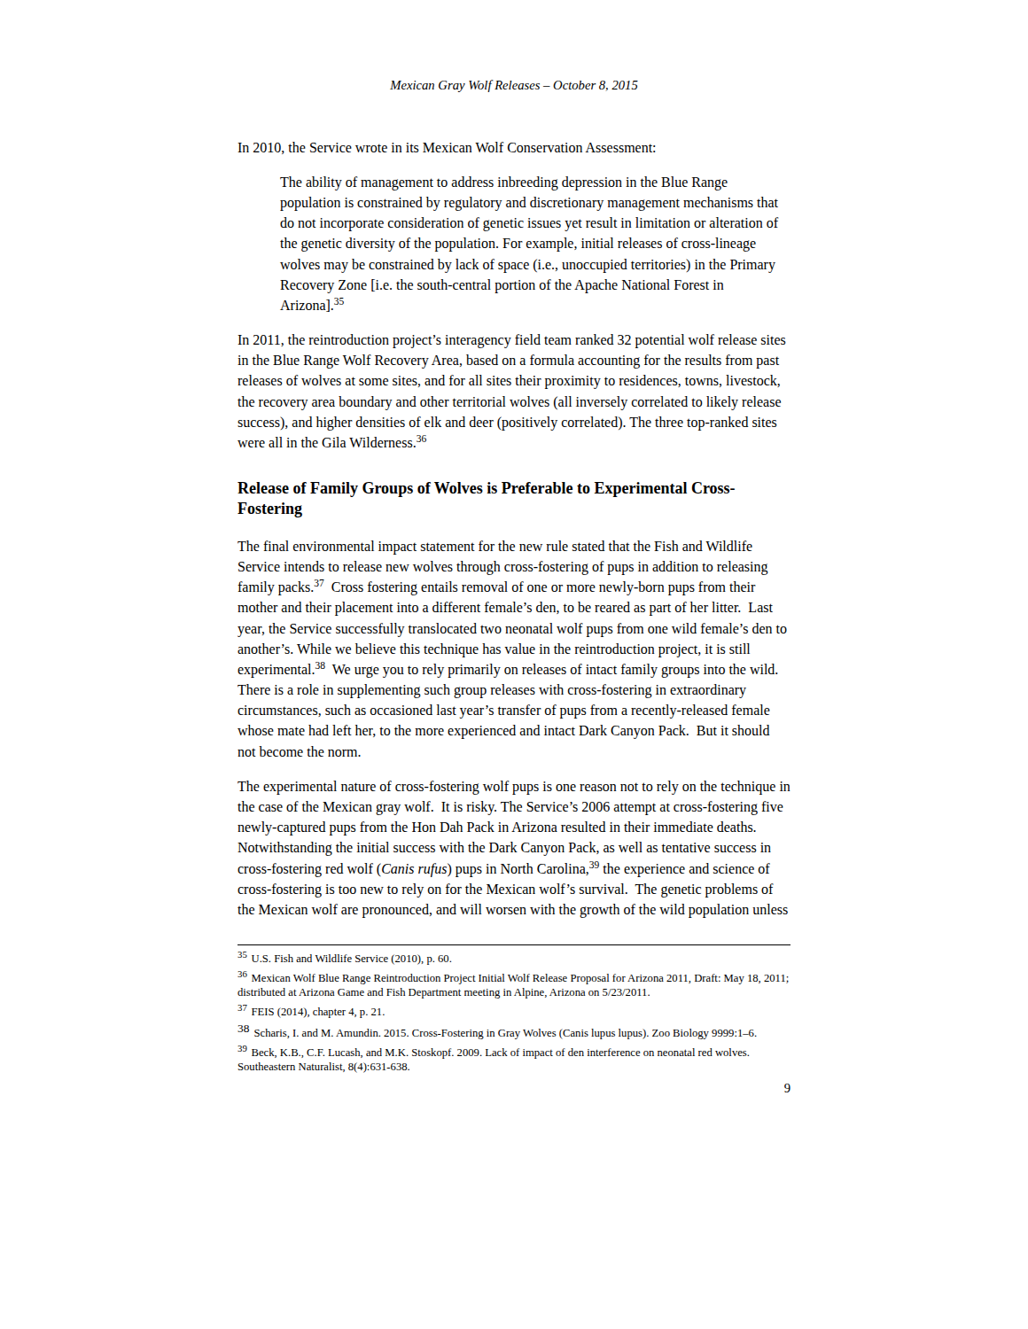Mexican Gray Wolf Releases – October 8, 2015
In 2010, the Service wrote in its Mexican Wolf Conservation Assessment:
The ability of management to address inbreeding depression in the Blue Range population is constrained by regulatory and discretionary management mechanisms that do not incorporate consideration of genetic issues yet result in limitation or alteration of the genetic diversity of the population. For example, initial releases of cross-lineage wolves may be constrained by lack of space (i.e., unoccupied territories) in the Primary Recovery Zone [i.e. the south-central portion of the Apache National Forest in Arizona].35
In 2011, the reintroduction project’s interagency field team ranked 32 potential wolf release sites in the Blue Range Wolf Recovery Area, based on a formula accounting for the results from past releases of wolves at some sites, and for all sites their proximity to residences, towns, livestock, the recovery area boundary and other territorial wolves (all inversely correlated to likely release success), and higher densities of elk and deer (positively correlated). The three top-ranked sites were all in the Gila Wilderness.36
Release of Family Groups of Wolves is Preferable to Experimental Cross-Fostering
The final environmental impact statement for the new rule stated that the Fish and Wildlife Service intends to release new wolves through cross-fostering of pups in addition to releasing family packs.37 Cross fostering entails removal of one or more newly-born pups from their mother and their placement into a different female’s den, to be reared as part of her litter. Last year, the Service successfully translocated two neonatal wolf pups from one wild female’s den to another’s. While we believe this technique has value in the reintroduction project, it is still experimental.38 We urge you to rely primarily on releases of intact family groups into the wild. There is a role in supplementing such group releases with cross-fostering in extraordinary circumstances, such as occasioned last year’s transfer of pups from a recently-released female whose mate had left her, to the more experienced and intact Dark Canyon Pack. But it should not become the norm.
The experimental nature of cross-fostering wolf pups is one reason not to rely on the technique in the case of the Mexican gray wolf. It is risky. The Service’s 2006 attempt at cross-fostering five newly-captured pups from the Hon Dah Pack in Arizona resulted in their immediate deaths. Notwithstanding the initial success with the Dark Canyon Pack, as well as tentative success in cross-fostering red wolf (Canis rufus) pups in North Carolina,39 the experience and science of cross-fostering is too new to rely on for the Mexican wolf’s survival. The genetic problems of the Mexican wolf are pronounced, and will worsen with the growth of the wild population unless
35 U.S. Fish and Wildlife Service (2010), p. 60.
36 Mexican Wolf Blue Range Reintroduction Project Initial Wolf Release Proposal for Arizona 2011, Draft: May 18, 2011; distributed at Arizona Game and Fish Department meeting in Alpine, Arizona on 5/23/2011.
37 FEIS (2014), chapter 4, p. 21.
38 Scharis, I. and M. Amundin. 2015. Cross-Fostering in Gray Wolves (Canis lupus lupus). Zoo Biology 9999:1–6.
39 Beck, K.B., C.F. Lucash, and M.K. Stoskopf. 2009. Lack of impact of den interference on neonatal red wolves. Southeastern Naturalist, 8(4):631-638.
9